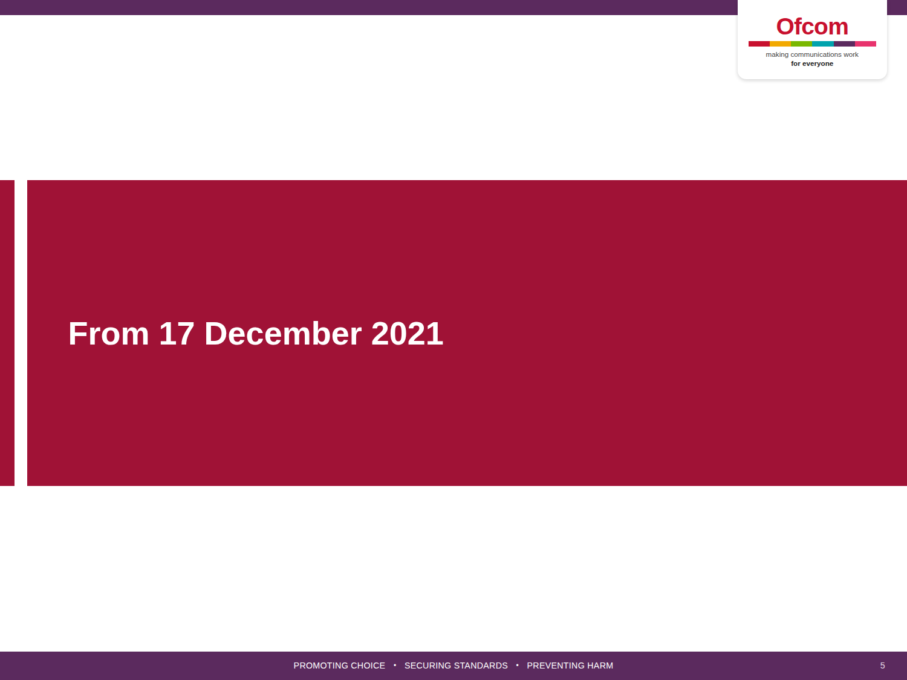Ofcom
making communications work
for everyone
From 17 December 2021
PROMOTING CHOICE • SECURING STANDARDS • PREVENTING HARM 5